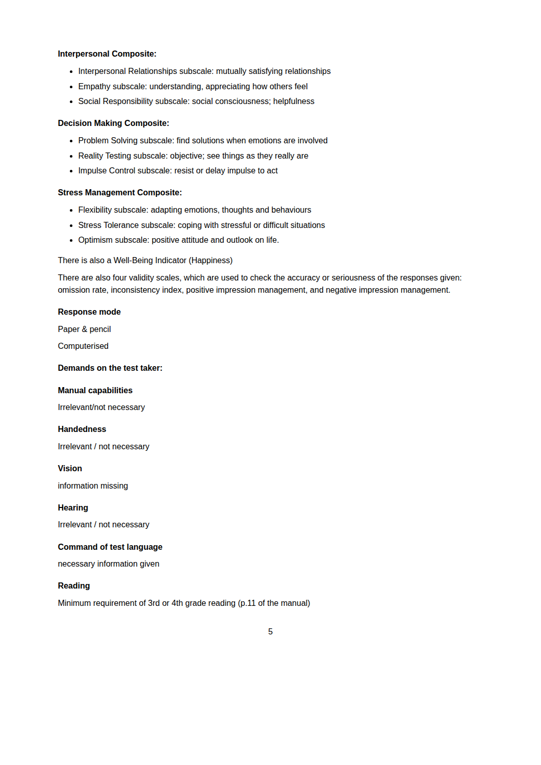Interpersonal Composite:
Interpersonal Relationships subscale: mutually satisfying relationships
Empathy subscale: understanding, appreciating how others feel
Social Responsibility subscale: social consciousness; helpfulness
Decision Making Composite:
Problem Solving subscale: find solutions when emotions are involved
Reality Testing subscale: objective; see things as they really are
Impulse Control subscale: resist or delay impulse to act
Stress Management Composite:
Flexibility subscale: adapting emotions, thoughts and behaviours
Stress Tolerance subscale: coping with stressful or difficult situations
Optimism subscale: positive attitude and outlook on life.
There is also a Well-Being Indicator (Happiness)
There are also four validity scales, which are used to check the accuracy or seriousness of the responses given: omission rate, inconsistency index, positive impression management, and negative impression management.
Response mode
Paper & pencil
Computerised
Demands on the test taker:
Manual capabilities
Irrelevant/not necessary
Handedness
Irrelevant / not necessary
Vision
information missing
Hearing
Irrelevant / not necessary
Command of test language
necessary information given
Reading
Minimum requirement of 3rd or 4th grade reading (p.11 of the manual)
5